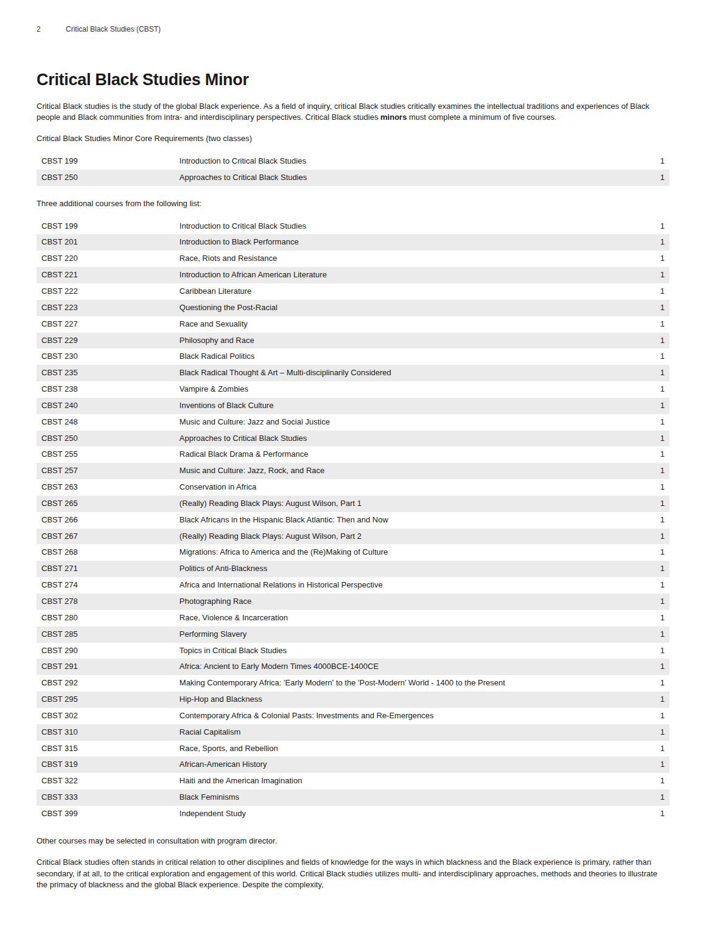2 Critical Black Studies (CBST)
Critical Black Studies Minor
Critical Black studies is the study of the global Black experience. As a field of inquiry, critical Black studies critically examines the intellectual traditions and experiences of Black people and Black communities from intra- and interdisciplinary perspectives. Critical Black studies minors must complete a minimum of five courses.
Critical Black Studies Minor Core Requirements (two classes)
| CBST 199 | Introduction to Critical Black Studies | 1 |
| CBST 250 | Approaches to Critical Black Studies | 1 |
Three additional courses from the following list:
| CBST 199 | Introduction to Critical Black Studies | 1 |
| CBST 201 | Introduction to Black Performance | 1 |
| CBST 220 | Race, Riots and Resistance | 1 |
| CBST 221 | Introduction to African American Literature | 1 |
| CBST 222 | Caribbean Literature | 1 |
| CBST 223 | Questioning the Post-Racial | 1 |
| CBST 227 | Race and Sexuality | 1 |
| CBST 229 | Philosophy and Race | 1 |
| CBST 230 | Black Radical Politics | 1 |
| CBST 235 | Black Radical Thought & Art – Multi-disciplinarily Considered | 1 |
| CBST 238 | Vampire & Zombies | 1 |
| CBST 240 | Inventions of Black Culture | 1 |
| CBST 248 | Music and Culture: Jazz and Social Justice | 1 |
| CBST 250 | Approaches to Critical Black Studies | 1 |
| CBST 255 | Radical Black Drama & Performance | 1 |
| CBST 257 | Music and Culture: Jazz, Rock, and Race | 1 |
| CBST 263 | Conservation in Africa | 1 |
| CBST 265 | (Really) Reading Black Plays: August Wilson, Part 1 | 1 |
| CBST 266 | Black Africans in the Hispanic Black Atlantic: Then and Now | 1 |
| CBST 267 | (Really) Reading Black Plays: August Wilson, Part 2 | 1 |
| CBST 268 | Migrations: Africa to America and the (Re)Making of Culture | 1 |
| CBST 271 | Politics of Anti-Blackness | 1 |
| CBST 274 | Africa and International Relations in Historical Perspective | 1 |
| CBST 278 | Photographing Race | 1 |
| CBST 280 | Race, Violence & Incarceration | 1 |
| CBST 285 | Performing Slavery | 1 |
| CBST 290 | Topics in Critical Black Studies | 1 |
| CBST 291 | Africa: Ancient to Early Modern Times 4000BCE-1400CE | 1 |
| CBST 292 | Making Contemporary Africa: 'Early Modern' to the 'Post-Modern' World - 1400 to the Present | 1 |
| CBST 295 | Hip-Hop and Blackness | 1 |
| CBST 302 | Contemporary Africa & Colonial Pasts: Investments and Re-Emergences | 1 |
| CBST 310 | Racial Capitalism | 1 |
| CBST 315 | Race, Sports, and Rebellion | 1 |
| CBST 319 | African-American History | 1 |
| CBST 322 | Haiti and the American Imagination | 1 |
| CBST 333 | Black Feminisms | 1 |
| CBST 399 | Independent Study | 1 |
Other courses may be selected in consultation with program director.
Critical Black studies often stands in critical relation to other disciplines and fields of knowledge for the ways in which blackness and the Black experience is primary, rather than secondary, if at all, to the critical exploration and engagement of this world. Critical Black studies utilizes multi- and interdisciplinary approaches, methods and theories to illustrate the primacy of blackness and the global Black experience. Despite the complexity,